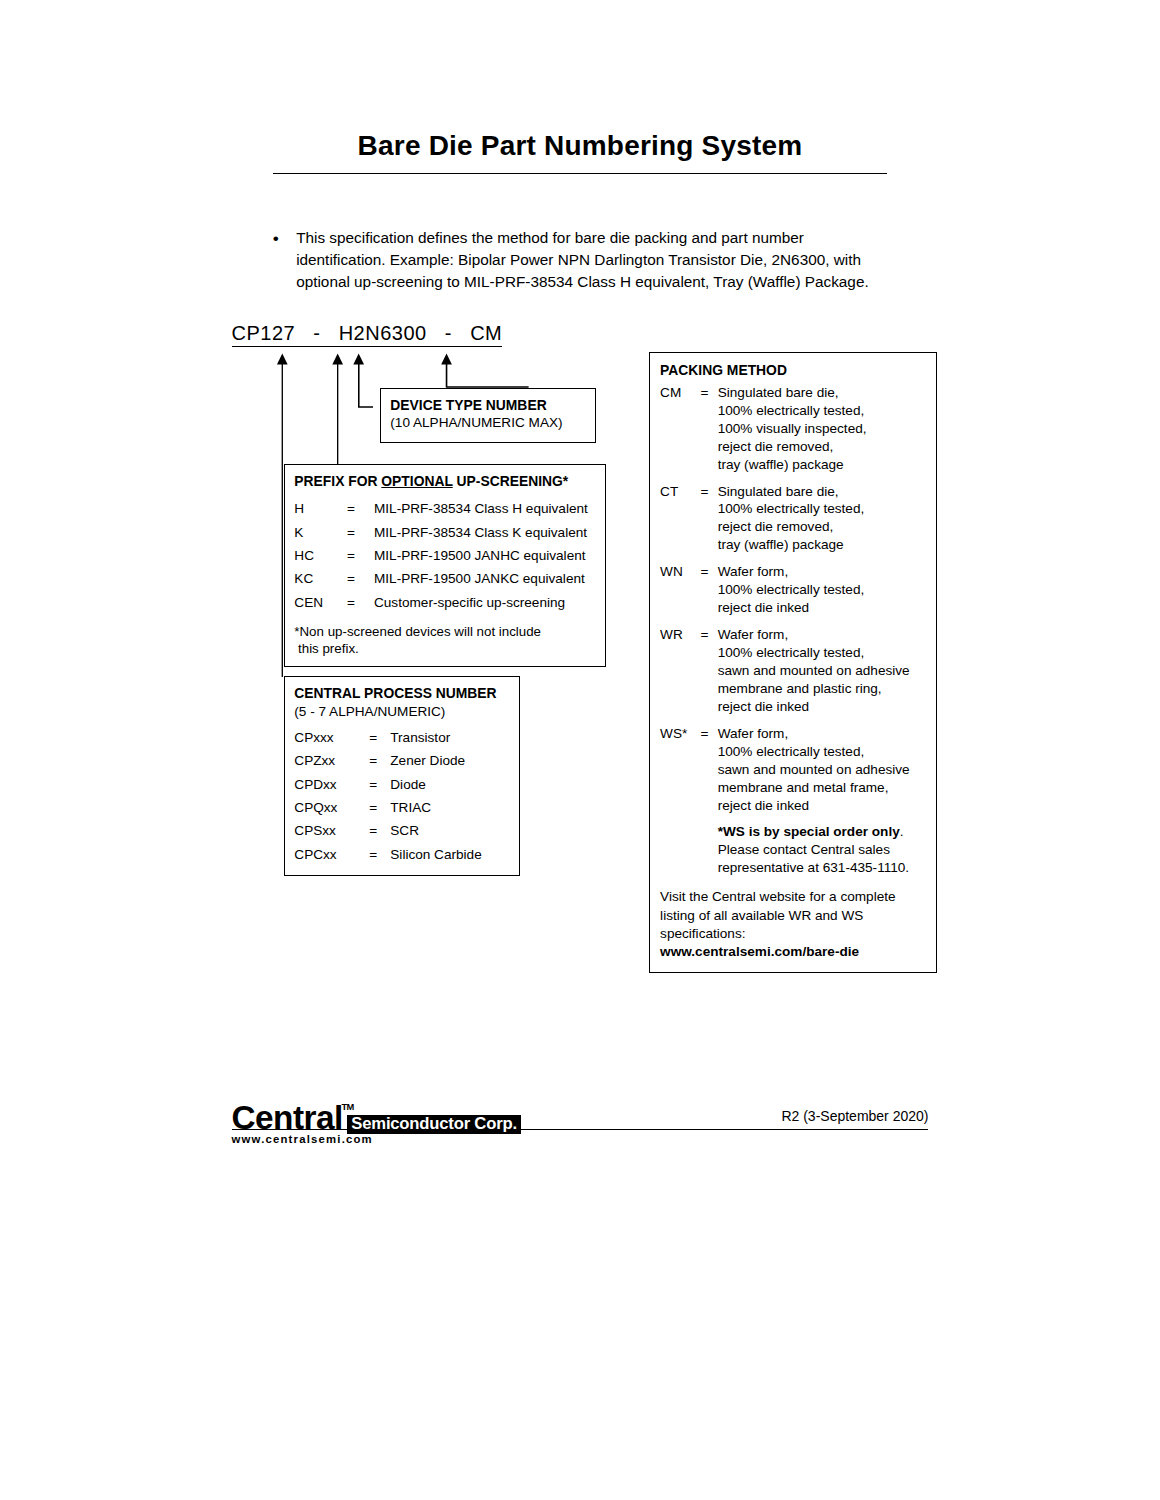Bare Die Part Numbering System
•
This specification defines the method for bare die packing and part number identification. Example: Bipolar Power NPN Darlington Transistor Die, 2N6300, with optional up-screening to MIL-PRF-38534 Class H equivalent, Tray (Waffle) Package.
CP127 - H2N6300 - CM
DEVICE TYPE NUMBER (10 ALPHA/NUMERIC MAX)
PREFIX FOR OPTIONAL UP-SCREENING*
| H | = | MIL-PRF-38534 Class H equivalent |
| K | = | MIL-PRF-38534 Class K equivalent |
| HC | = | MIL-PRF-19500 JANHC equivalent |
| KC | = | MIL-PRF-19500 JANKC equivalent |
| CEN | = | Customer-specific up-screening |
*Non up-screened devices will not include
this prefix.
CENTRAL PROCESS NUMBER
(5 - 7 ALPHA/NUMERIC)
| CPxxx | = | Transistor |
| CPZxx | = | Zener Diode |
| CPDxx | = | Diode |
| CPQxx | = | TRIAC |
| CPSxx | = | SCR |
| CPCxx | = | Silicon Carbide |
PACKING METHOD
| CM | = | Singulated bare die, 100% electrically tested, 100% visually inspected, reject die removed, tray (waffle) package |
| CT | = | Singulated bare die, 100% electrically tested, reject die removed, tray (waffle) package |
| WN | = | Wafer form, 100% electrically tested, reject die inked |
| WR | = | Wafer form, 100% electrically tested, sawn and mounted on adhesive membrane and plastic ring, reject die inked |
| WS* | = | Wafer form, 100% electrically tested, sawn and mounted on adhesive membrane and metal frame, reject die inked *WS is by special order only . Please contact Central sales representative at 631-435-1110. |
Visit the Central website for a complete
listing of all available WR and WS
specifications:
www.centralsemi.com/bare-die
CentralTM
Semiconductor Corp.
R2 (3-September 2020)
www.centralsemi.com